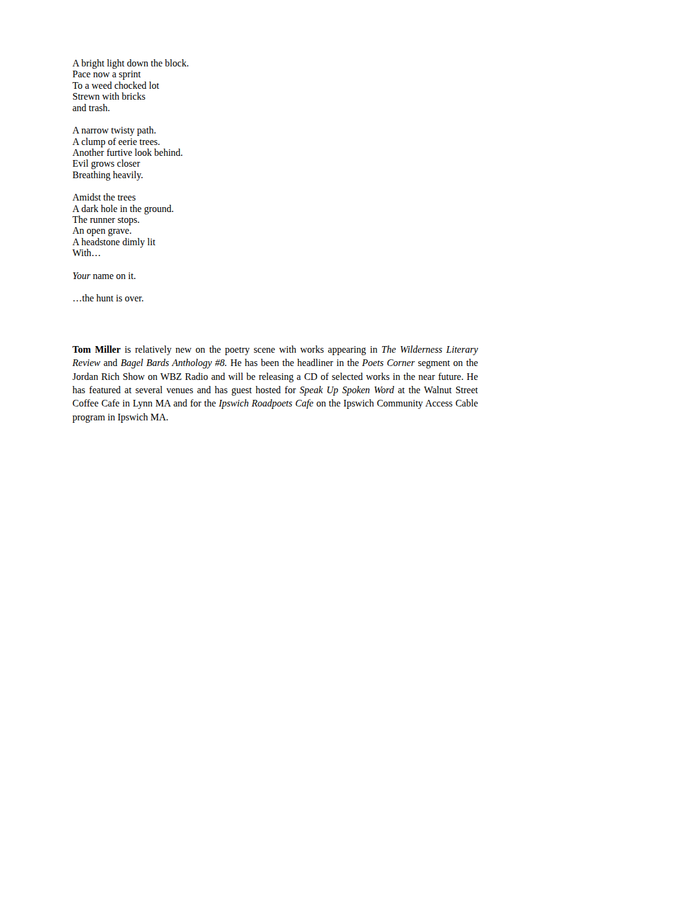A bright light down the block.
Pace now a sprint
To a weed chocked lot
Strewn with bricks
and trash.
A narrow twisty path.
A clump of eerie trees.
Another furtive look behind.
Evil grows closer
Breathing heavily.
Amidst the trees
A dark hole in the ground.
The runner stops.
An open grave.
A headstone dimly lit
With…
Your name on it.
…the hunt is over.
Tom Miller is relatively new on the poetry scene with works appearing in The Wilderness Literary Review and Bagel Bards Anthology #8. He has been the headliner in the Poets Corner segment on the Jordan Rich Show on WBZ Radio and will be releasing a CD of selected works in the near future. He has featured at several venues and has guest hosted for Speak Up Spoken Word at the Walnut Street Coffee Cafe in Lynn MA and for the Ipswich Roadpoets Cafe on the Ipswich Community Access Cable program in Ipswich MA.